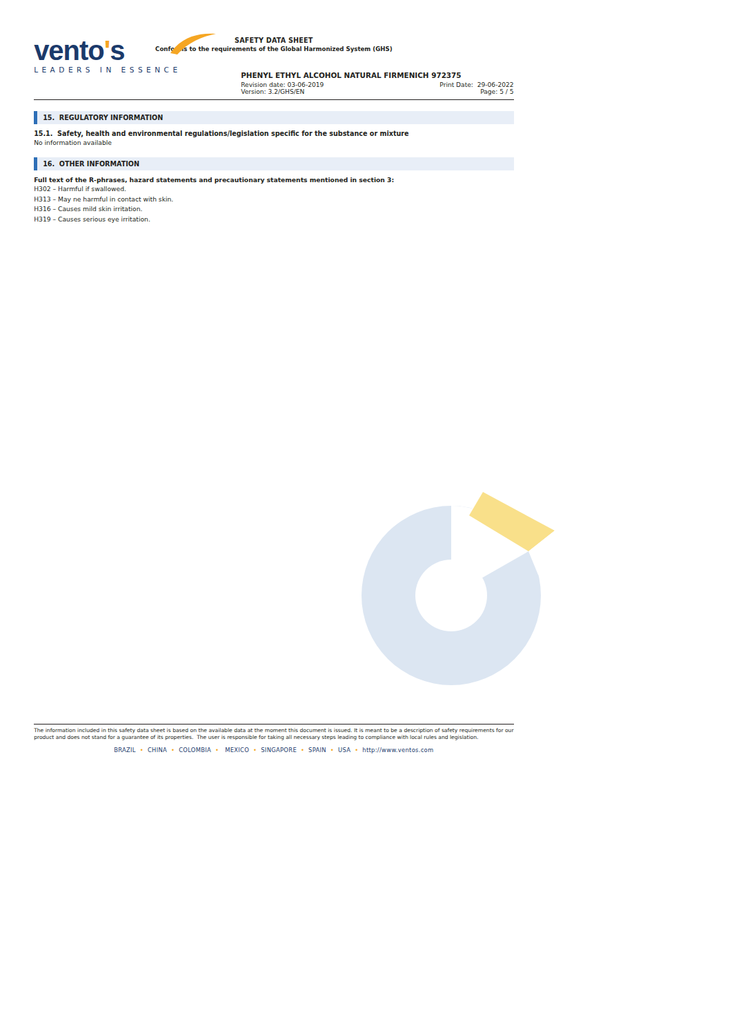vento's
LEADERS IN ESSENCE
SAFETY DATA SHEET
Conforms to the requirements of the Global Harmonized System (GHS)
PHENYL ETHYL ALCOHOL NATURAL FIRMENICH 972375
| Revision date: 03-06-2019 | Print Date: 29-06-2022 |
| Version: 3.2/GHS/EN | Page: 5 / 5 |
15. REGULATORY INFORMATION
15.1. Safety, health and environmental regulations/legislation specific for the substance or mixture
No information available
16. OTHER INFORMATION
Full text of the R-phrases, hazard statements and precautionary statements mentioned in section 3:
H302 – Harmful if swallowed.
H313 – May ne harmful in contact with skin.
H316 – Causes mild skin irritation.
H319 – Causes serious eye irritation.
The information included in this safety data sheet is based on the available data at the moment this document is issued. It is meant to be a description of safety requirements for our product and does not stand for a guarantee of its properties. The user is responsible for taking all necessary steps leading to compliance with local rules and legislation.
BRAZIL • CHINA • COLOMBIA • MEXICO • SINGAPORE • SPAIN • USA • http://www.ventos.com